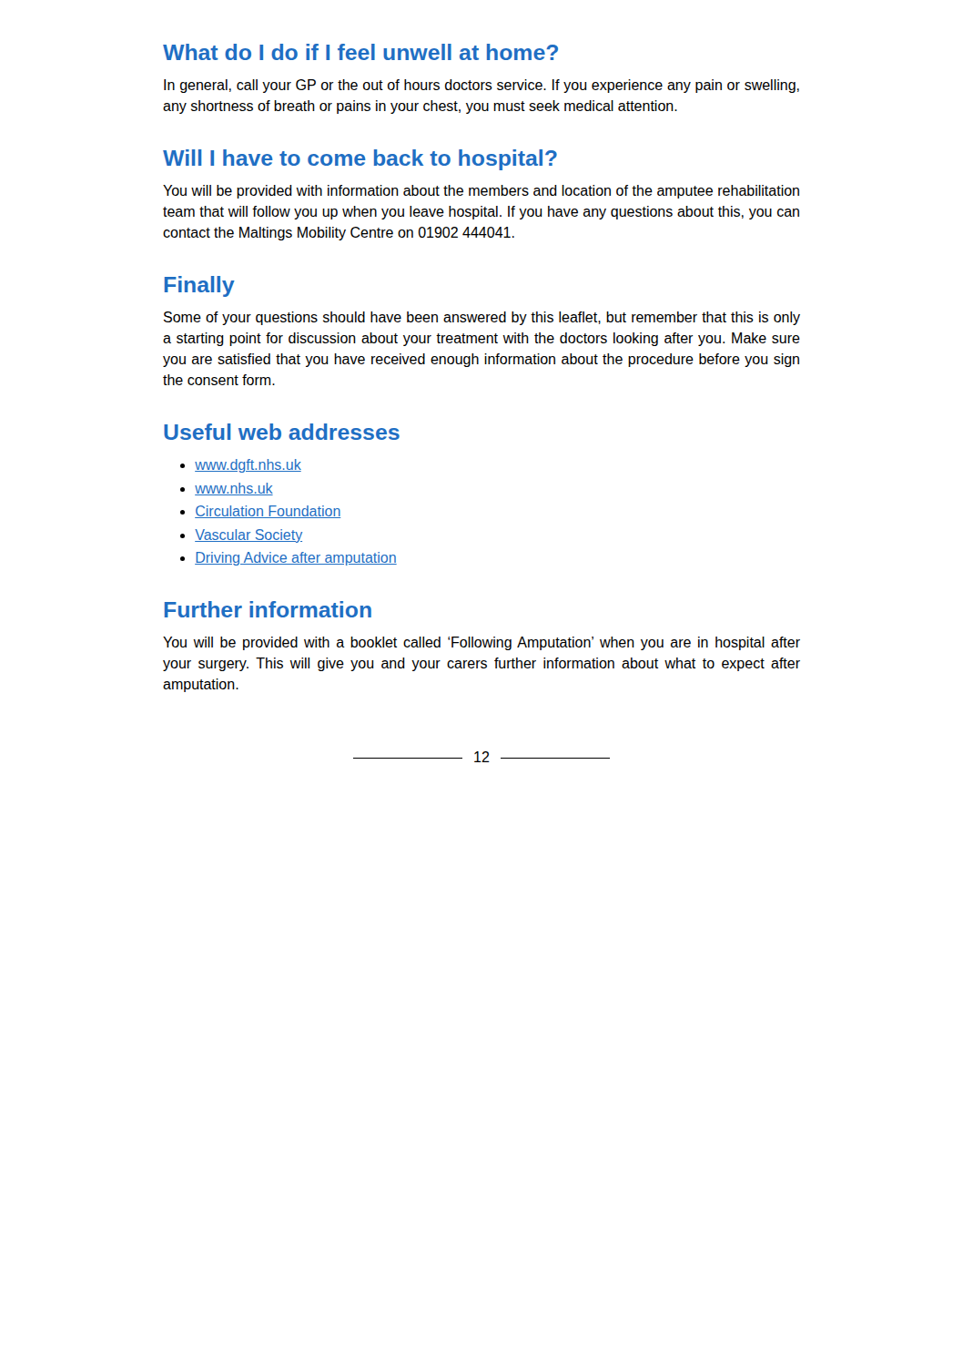What do I do if I feel unwell at home?
In general, call your GP or the out of hours doctors service. If you experience any pain or swelling, any shortness of breath or pains in your chest, you must seek medical attention.
Will I have to come back to hospital?
You will be provided with information about the members and location of the amputee rehabilitation team that will follow you up when you leave hospital. If you have any questions about this, you can contact the Maltings Mobility Centre on 01902 444041.
Finally
Some of your questions should have been answered by this leaflet, but remember that this is only a starting point for discussion about your treatment with the doctors looking after you. Make sure you are satisfied that you have received enough information about the procedure before you sign the consent form.
Useful web addresses
www.dgft.nhs.uk
www.nhs.uk
Circulation Foundation
Vascular Society
Driving Advice after amputation
Further information
You will be provided with a booklet called ‘Following Amputation’ when you are in hospital after your surgery. This will give you and your carers further information about what to expect after amputation.
12